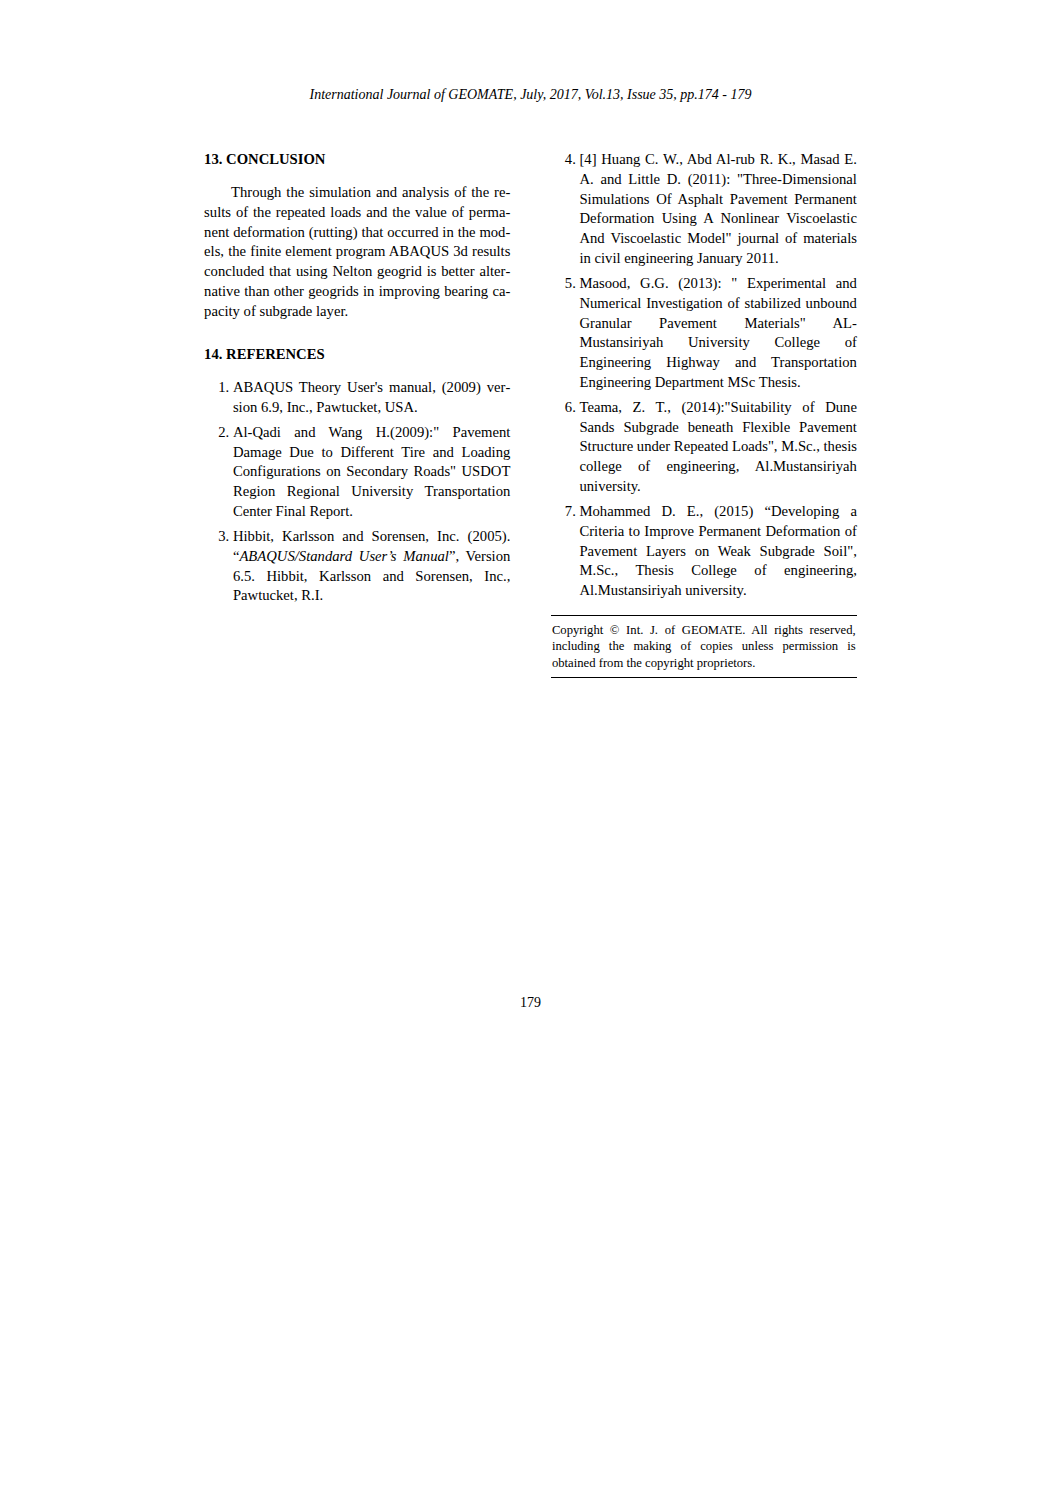International Journal of GEOMATE, July, 2017, Vol.13, Issue 35, pp.174 - 179
13. Conclusion
Through the simulation and analysis of the results of the repeated loads and the value of permanent deformation (rutting) that occurred in the models, the finite element program ABAQUS 3d results concluded that using Nelton geogrid is better alternative than other geogrids in improving bearing capacity of subgrade layer.
14. References
ABAQUS Theory User's manual, (2009) version 6.9, Inc., Pawtucket, USA.
Al-Qadi and Wang H.(2009):" Pavement Damage Due to Different Tire and Loading Configurations on Secondary Roads" USDOT Region Regional University Transportation Center Final Report.
Hibbit, Karlsson and Sorensen, Inc. (2005). “ABAQUS/Standard User’s Manual”, Version 6.5. Hibbit, Karlsson and Sorensen, Inc., Pawtucket, R.I.
[4] Huang C. W., Abd Al-rub R. K., Masad E. A. and Little D. (2011): "Three-Dimensional Simulations Of Asphalt Pavement Permanent Deformation Using A Nonlinear Viscoelastic And Viscoelastic Model" journal of materials in civil engineering January 2011.
Masood, G.G. (2013): " Experimental and Numerical Investigation of stabilized unbound Granular Pavement Materials" AL-Mustansiriyah University College of Engineering Highway and Transportation Engineering Department MSc Thesis.
Teama, Z. T., (2014):"Suitability of Dune Sands Subgrade beneath Flexible Pavement Structure under Repeated Loads", M.Sc., thesis college of engineering, Al.Mustansiriyah university.
Mohammed D. E., (2015) “Developing a Criteria to Improve Permanent Deformation of Pavement Layers on Weak Subgrade Soil", M.Sc., Thesis College of engineering, Al.Mustansiriyah university.
Copyright © Int. J. of GEOMATE. All rights reserved, including the making of copies unless permission is obtained from the copyright proprietors.
179